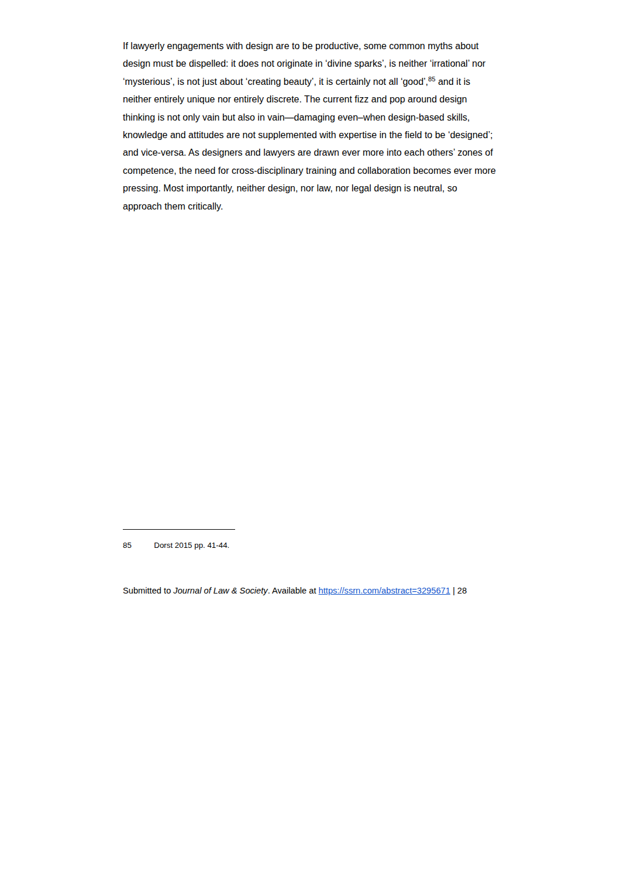If lawyerly engagements with design are to be productive, some common myths about design must be dispelled: it does not originate in ‘divine sparks’, is neither ‘irrational’ nor ‘mysterious’, is not just about ‘creating beauty’, it is certainly not all ‘good’,85 and it is neither entirely unique nor entirely discrete. The current fizz and pop around design thinking is not only vain but also in vain—damaging even–when design-based skills, knowledge and attitudes are not supplemented with expertise in the field to be ‘designed’; and vice-versa. As designers and lawyers are drawn ever more into each others’ zones of competence, the need for cross-disciplinary training and collaboration becomes ever more pressing. Most importantly, neither design, nor law, nor legal design is neutral, so approach them critically.
85 Dorst 2015 pp. 41-44.
Submitted to Journal of Law & Society. Available at https://ssrn.com/abstract=3295671 | 28